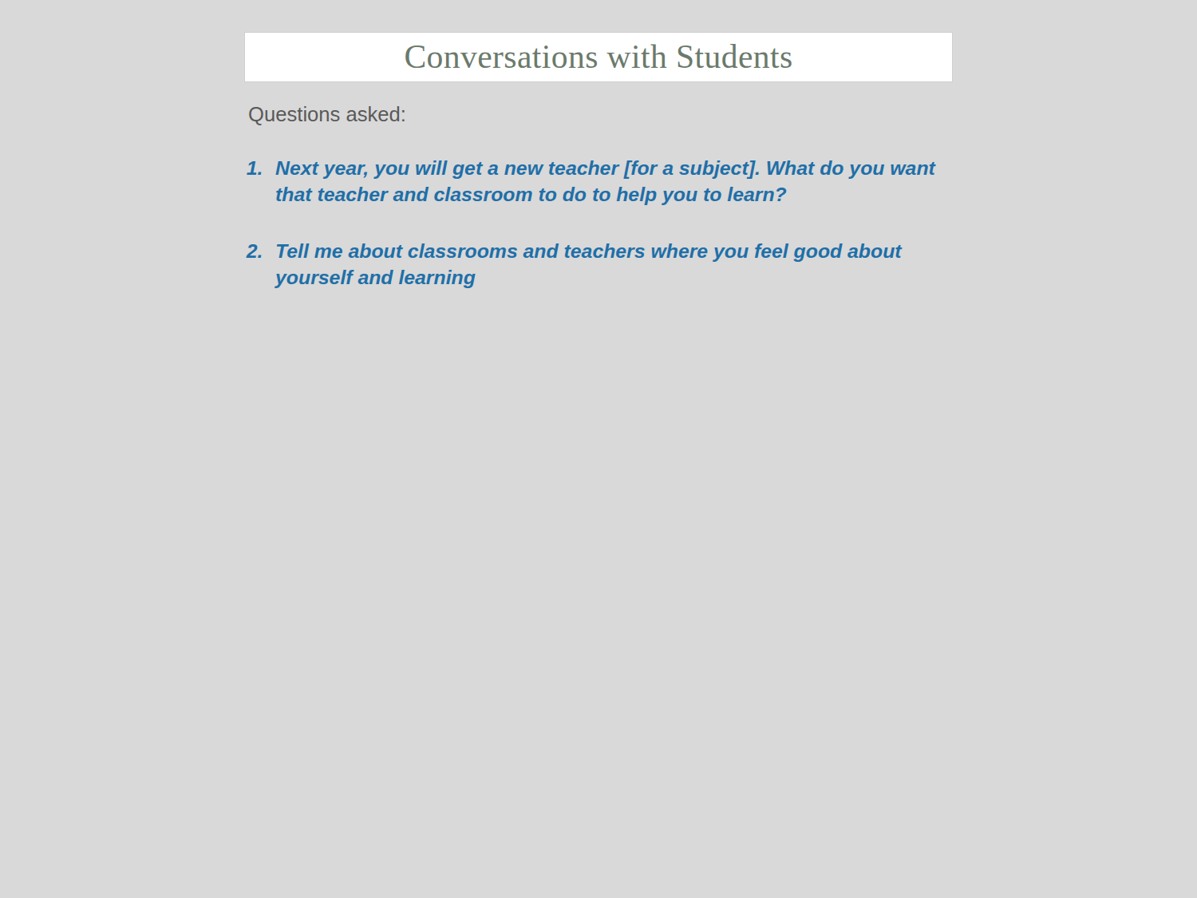Conversations with Students
Questions asked:
Next year, you will get a new teacher [for a subject]. What do you want that teacher and classroom to do to help you to learn?
Tell me about classrooms and teachers where you feel good about yourself and learning